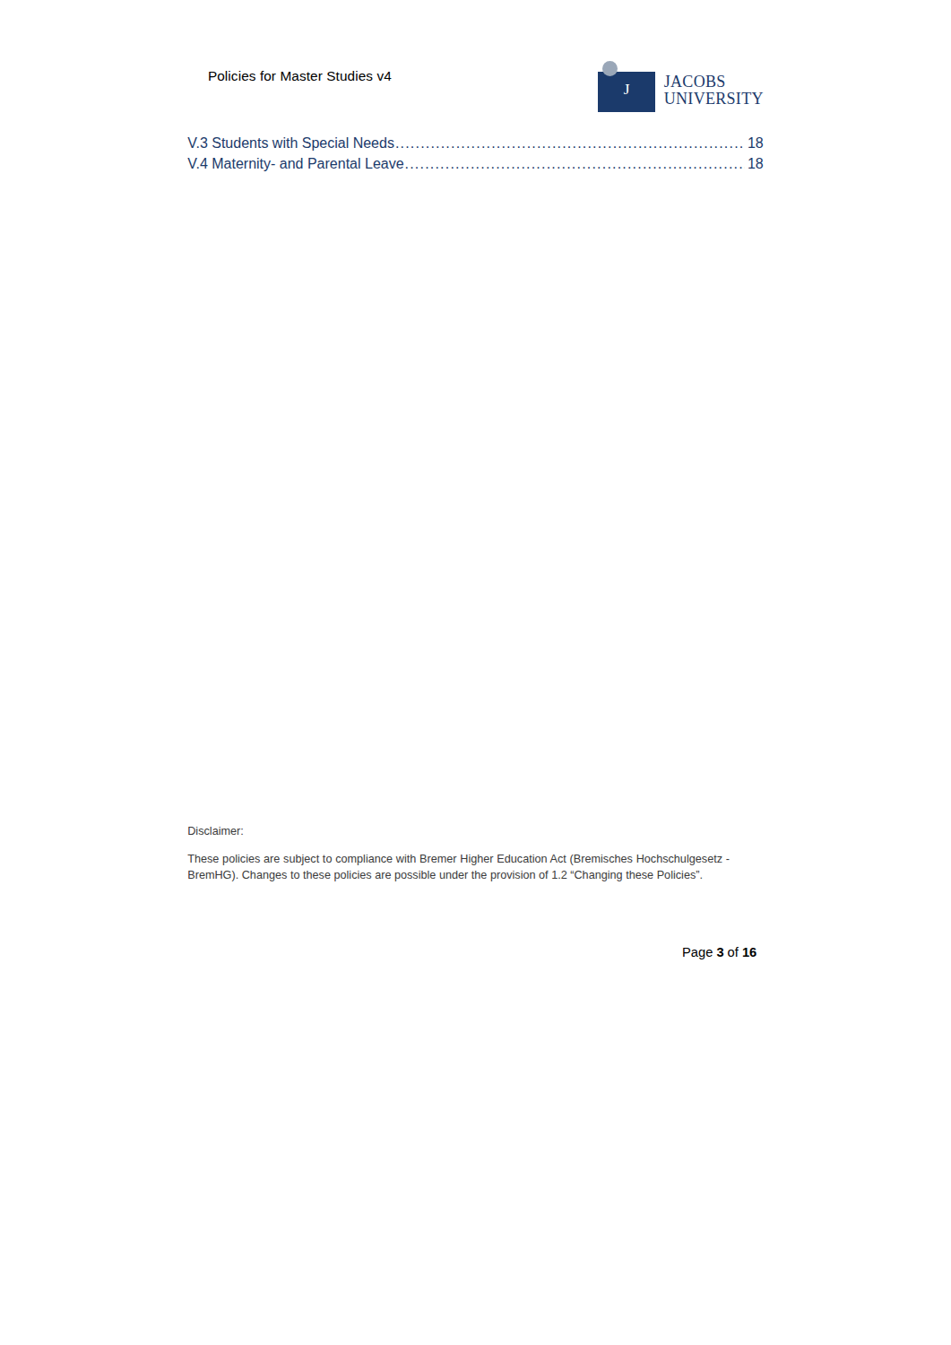Policies for Master Studies v4
J
JACOBS
UNIVERSITY
V.3 Students with Special Needs .................................................................................................. 18
V.4 Maternity- and Parental Leave ................................................................................................ 18
Disclaimer:
These policies are subject to compliance with Bremer Higher Education Act (Bremisches Hochschulgesetz - BremHG). Changes to these policies are possible under the provision of 1.2 “Changing these Policies”.
Page 3 of 16